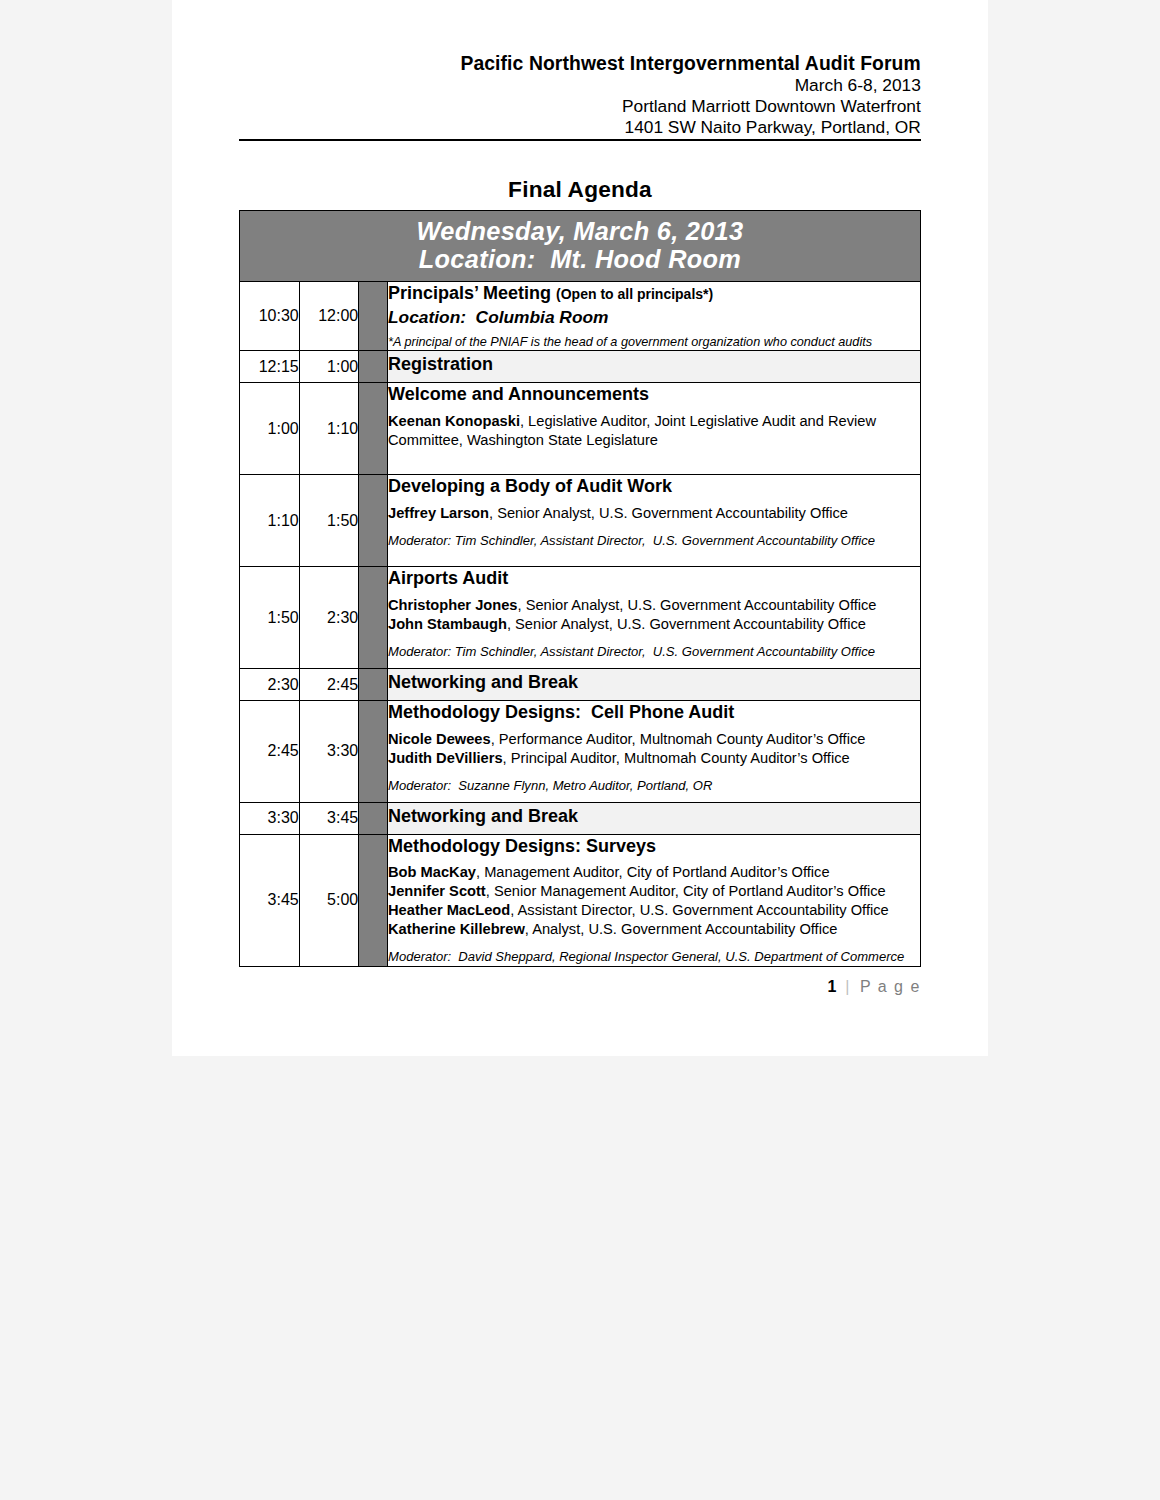Pacific Northwest Intergovernmental Audit Forum
March 6-8, 2013
Portland Marriott Downtown Waterfront
1401 SW Naito Parkway, Portland, OR
Final Agenda
| Wednesday, March 6, 2013 Location: Mt. Hood Room |
| 10:30 | 12:00 | | Principals’ Meeting (Open to all principals*) Location: Columbia Room *A principal of the PNIAF is the head of a government organization who conduct audits |
| 12:15 | 1:00 | | Registration |
| 1:00 | 1:10 | | Welcome and Announcements Keenan Konopaski , Legislative Auditor, Joint Legislative Audit and Review Committee, Washington State Legislature |
| 1:10 | 1:50 | | Developing a Body of Audit Work Jeffrey Larson , Senior Analyst, U.S. Government Accountability Office Moderator: Tim Schindler, Assistant Director, U.S. Government Accountability Office |
| 1:50 | 2:30 | | Airports Audit Christopher Jones , Senior Analyst, U.S. Government Accountability Office John Stambaugh , Senior Analyst, U.S. Government Accountability Office Moderator: Tim Schindler, Assistant Director, U.S. Government Accountability Office |
| 2:30 | 2:45 | | Networking and Break |
| 2:45 | 3:30 | | Methodology Designs: Cell Phone Audit Nicole Dewees , Performance Auditor, Multnomah County Auditor’s Office Judith DeVilliers , Principal Auditor, Multnomah County Auditor’s Office Moderator: Suzanne Flynn, Metro Auditor, Portland, OR |
| 3:30 | 3:45 | | Networking and Break |
| 3:45 | 5:00 | | Methodology Designs: Surveys Bob MacKay , Management Auditor, City of Portland Auditor’s Office Jennifer Scott , Senior Management Auditor, City of Portland Auditor’s Office Heather MacLeod , Assistant Director, U.S. Government Accountability Office Katherine Killebrew , Analyst, U.S. Government Accountability Office Moderator: David Sheppard, Regional Inspector General, U.S. Department of Commerce |
1 | P a g e